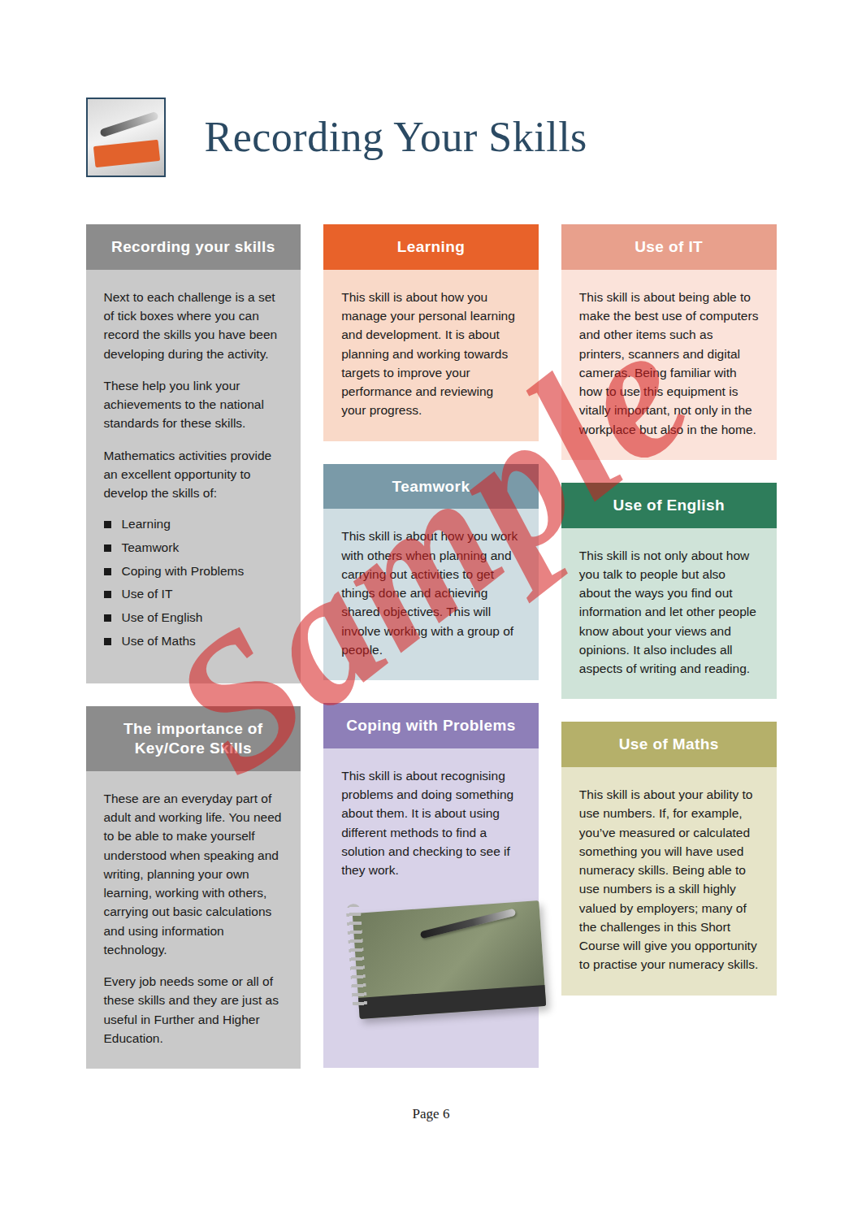Recording Your Skills
Recording your skills
Next to each challenge is a set of tick boxes where you can record the skills you have been developing during the activity.
These help you link your achievements to the national standards for these skills.
Mathematics activities provide an excellent opportunity to develop the skills of:
Learning
Teamwork
Coping with Problems
Use of IT
Use of English
Use of Maths
The importance of
Key/Core Skills
These are an everyday part of adult and working life. You need to be able to make yourself understood when speaking and writing, planning your own learning, working with others, carrying out basic calculations and using information technology.
Every job needs some or all of these skills and they are just as useful in Further and Higher Education.
Learning
This skill is about how you manage your personal learning and development. It is about planning and working towards targets to improve your performance and reviewing your progress.
Teamwork
This skill is about how you work with others when planning and carrying out activities to get things done and achieving shared objectives. This will involve working with a group of people.
Coping with Problems
This skill is about recognising problems and doing something about them. It is about using different methods to find a solution and checking to see if they work.
Use of IT
This skill is about being able to make the best use of computers and other items such as printers, scanners and digital cameras. Being familiar with how to use this equipment is vitally important, not only in the workplace but also in the home.
Use of English
This skill is not only about how you talk to people but also about the ways you find out information and let other people know about your views and opinions. It also includes all aspects of writing and reading.
Use of Maths
This skill is about your ability to use numbers. If, for example, you’ve measured or calculated something you will have used numeracy skills. Being able to use numbers is a skill highly valued by employers; many of the challenges in this Short Course will give you opportunity to practise your numeracy skills.
Sample
Page 6